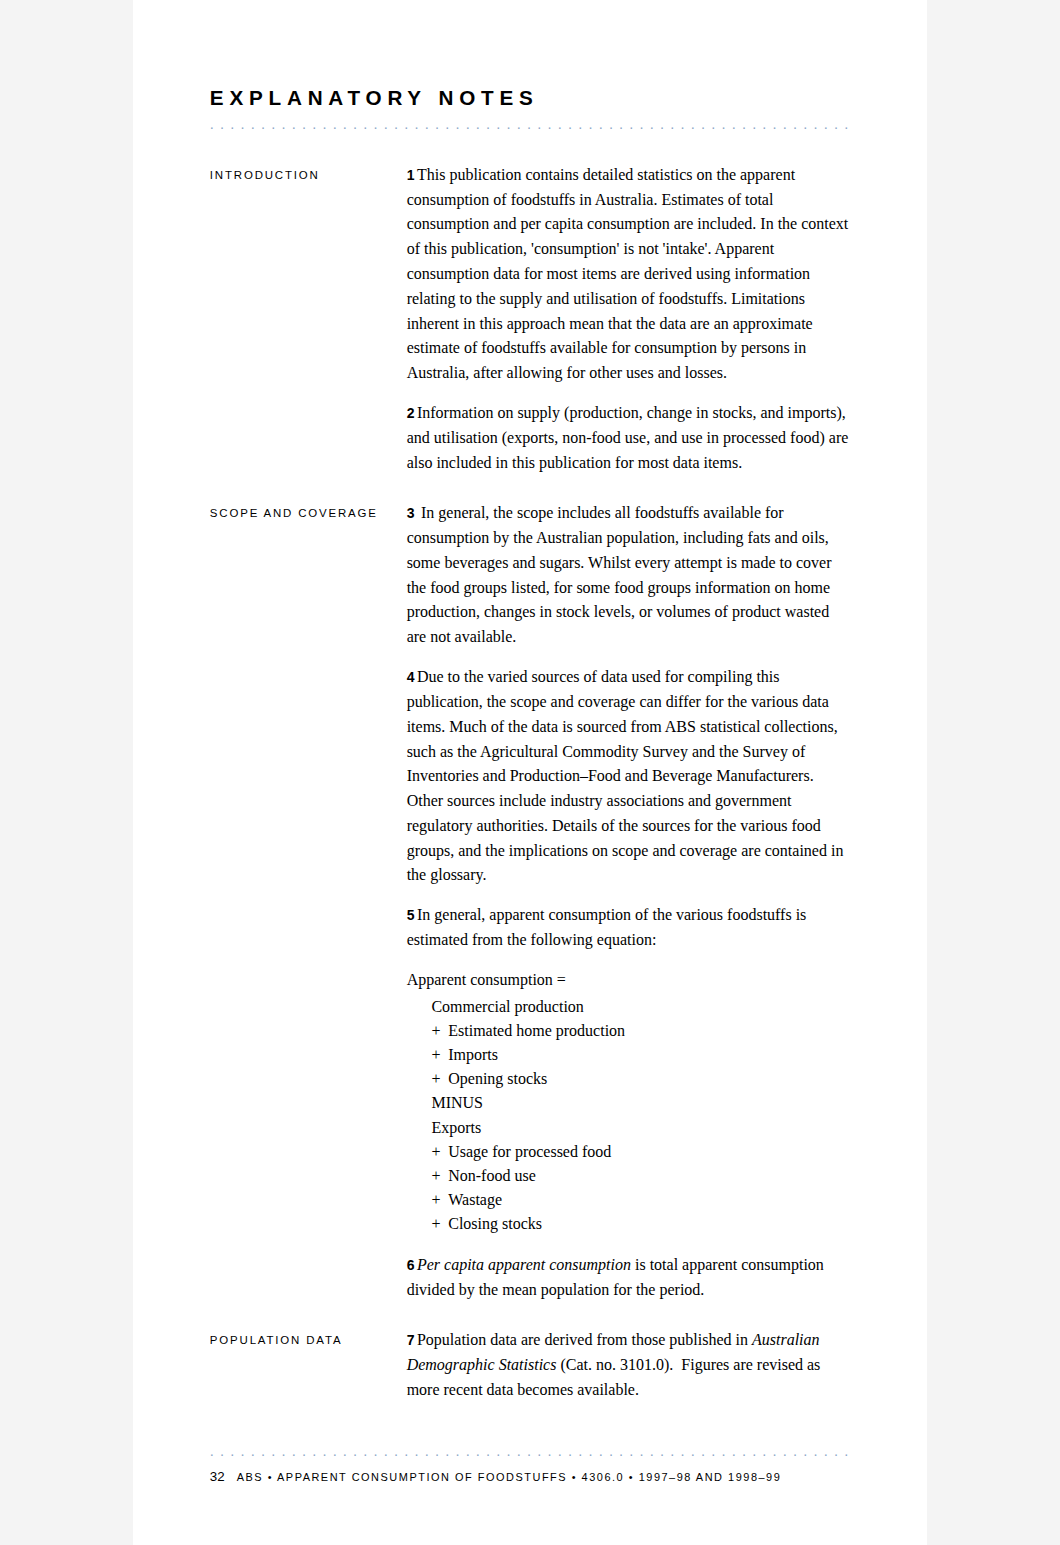Explanatory Notes
...........................................................................................................
Introduction
1 This publication contains detailed statistics on the apparent consumption of foodstuffs in Australia. Estimates of total consumption and per capita consumption are included. In the context of this publication, 'consumption' is not 'intake'. Apparent consumption data for most items are derived using information relating to the supply and utilisation of foodstuffs. Limitations inherent in this approach mean that the data are an approximate estimate of foodstuffs available for consumption by persons in Australia, after allowing for other uses and losses.
2 Information on supply (production, change in stocks, and imports), and utilisation (exports, non-food use, and use in processed food) are also included in this publication for most data items.
Scope and coverage
3 In general, the scope includes all foodstuffs available for consumption by the Australian population, including fats and oils, some beverages and sugars. Whilst every attempt is made to cover the food groups listed, for some food groups information on home production, changes in stock levels, or volumes of product wasted are not available.
4 Due to the varied sources of data used for compiling this publication, the scope and coverage can differ for the various data items. Much of the data is sourced from ABS statistical collections, such as the Agricultural Commodity Survey and the Survey of Inventories and Production–Food and Beverage Manufacturers. Other sources include industry associations and government regulatory authorities. Details of the sources for the various food groups, and the implications on scope and coverage are contained in the glossary.
5 In general, apparent consumption of the various foodstuffs is estimated from the following equation:
Apparent consumption =
Commercial production
+Estimated home production
+Imports
+Opening stocks
MINUS
Exports
+Usage for processed food
+Non-food use
+Wastage
+Closing stocks
6 Per capita apparent consumption is total apparent consumption divided by the mean population for the period.
Population data
7 Population data are derived from those published in Australian Demographic Statistics (Cat. no. 3101.0). Figures are revised as more recent data becomes available.
...........................................................................................................
32 ABS • Apparent Consumption of Foodstuffs • 4306.0 • 1997–98 and 1998–99